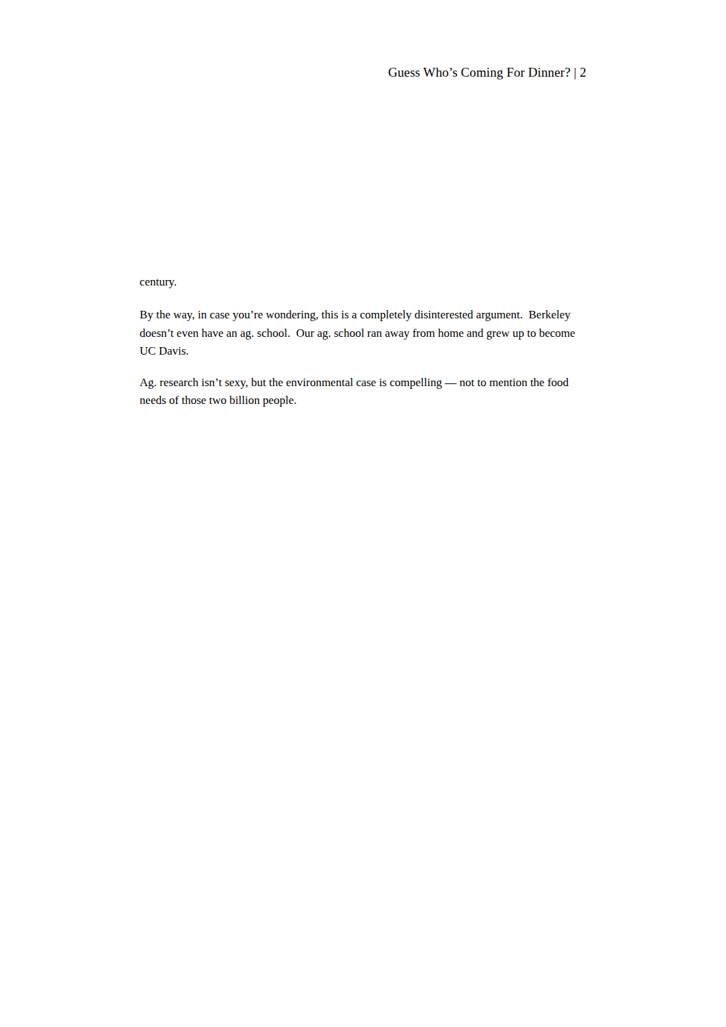Guess Who’s Coming For Dinner? | 2
century.
By the way, in case you’re wondering, this is a completely disinterested argument. Berkeley doesn’t even have an ag. school. Our ag. school ran away from home and grew up to become UC Davis.
Ag. research isn’t sexy, but the environmental case is compelling — not to mention the food needs of those two billion people.